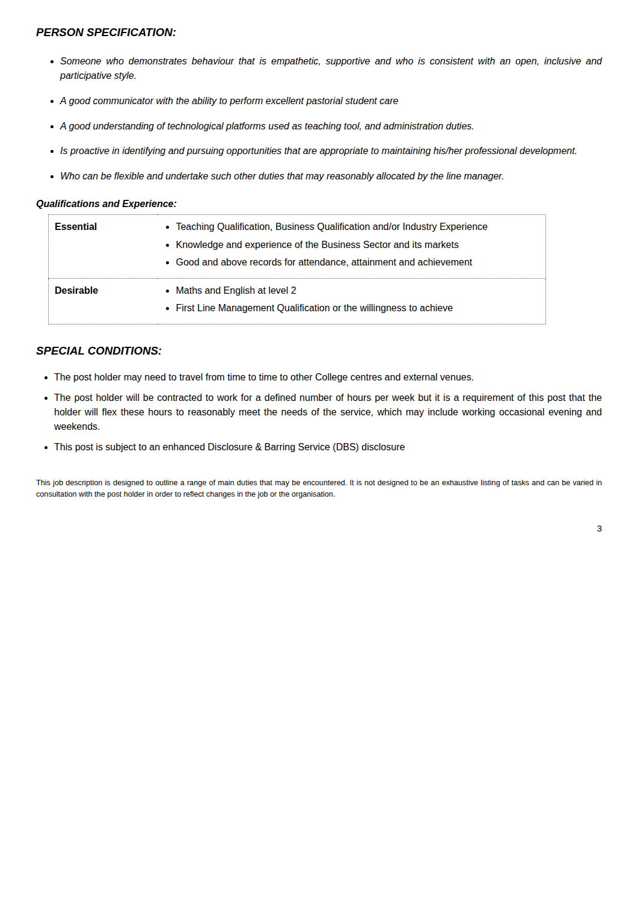PERSON SPECIFICATION:
Someone who demonstrates behaviour that is empathetic, supportive and who is consistent with an open, inclusive and participative style.
A good communicator with the ability to perform excellent pastorial student care
A good understanding of technological platforms used as teaching tool, and administration duties.
Is proactive in identifying and pursuing opportunities that are appropriate to maintaining his/her professional development.
Who can be flexible and undertake such other duties that may reasonably allocated by the line manager.
Qualifications and Experience:
| Essential | Teaching Qualification, Business Qualification and/or Industry Experience Knowledge and experience of the Business Sector and its markets Good and above records for attendance, attainment and achievement |
| Desirable | Maths and English at level 2 First Line Management Qualification or the willingness to achieve |
SPECIAL CONDITIONS:
The post holder may need to travel from time to time to other College centres and external venues.
The post holder will be contracted to work for a defined number of hours per week but it is a requirement of this post that the holder will flex these hours to reasonably meet the needs of the service, which may include working occasional evening and weekends.
This post is subject to an enhanced Disclosure & Barring Service (DBS) disclosure
This job description is designed to outline a range of main duties that may be encountered. It is not designed to be an exhaustive listing of tasks and can be varied in consultation with the post holder in order to reflect changes in the job or the organisation.
3